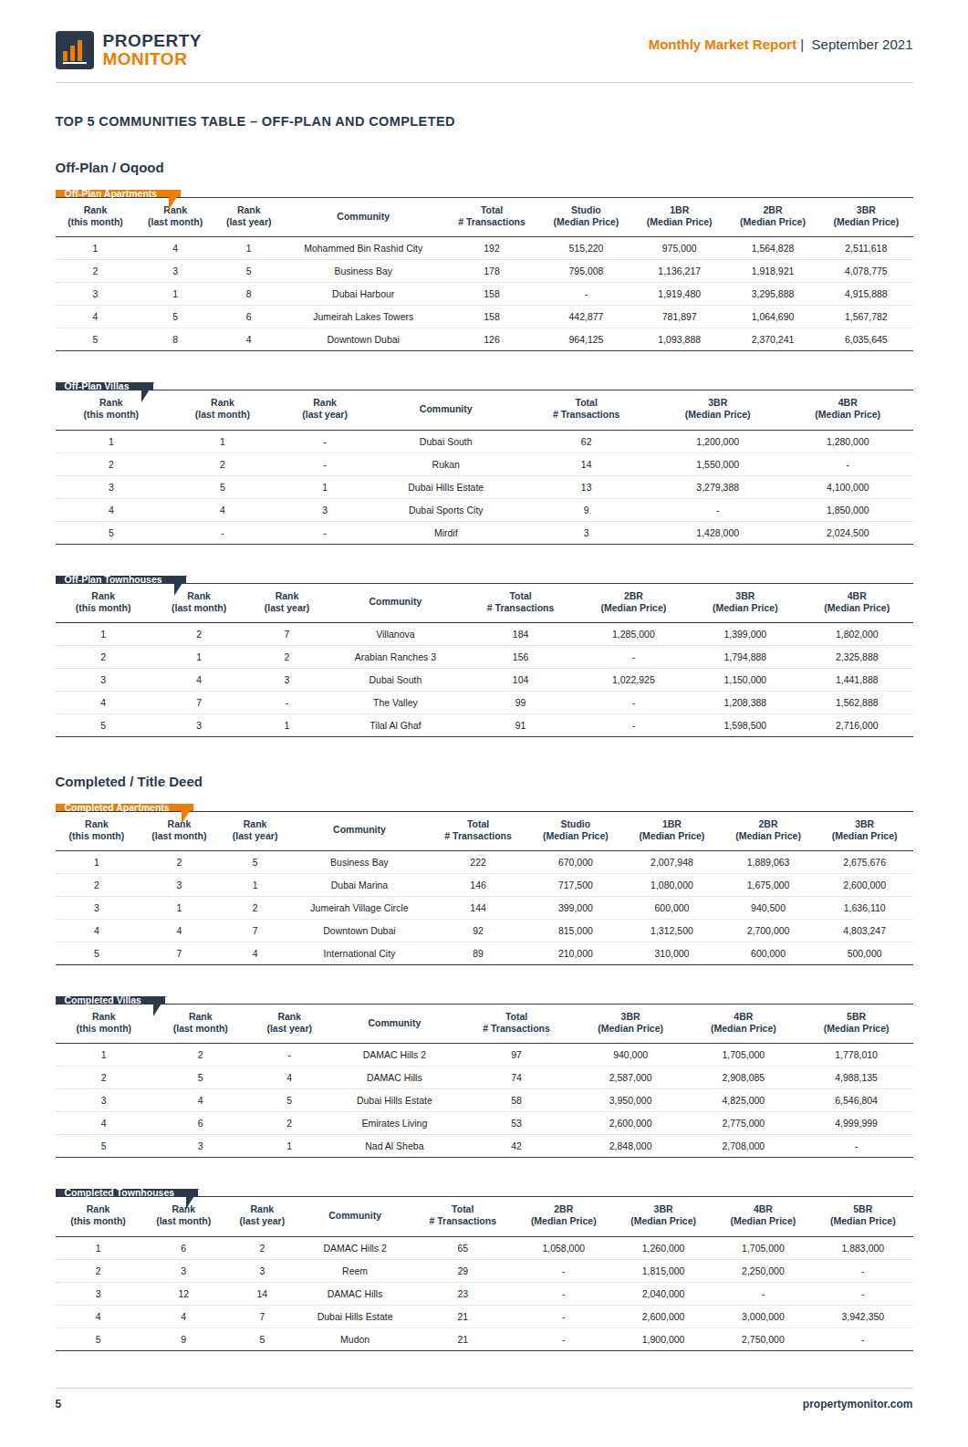PROPERTY MONITOR
Monthly Market Report | September 2021
TOP 5 COMMUNITIES TABLE – OFF-PLAN AND COMPLETED
Off-Plan / Oqood
Off-Plan Apartments
| Rank (this month) | Rank (last month) | Rank (last year) | Community | Total # Transactions | Studio (Median Price) | 1BR (Median Price) | 2BR (Median Price) | 3BR (Median Price) |
| --- | --- | --- | --- | --- | --- | --- | --- | --- |
| 1 | 4 | 1 | Mohammed Bin Rashid City | 192 | 515,220 | 975,000 | 1,564,828 | 2,511,618 |
| 2 | 3 | 5 | Business Bay | 178 | 795,008 | 1,136,217 | 1,918,921 | 4,078,775 |
| 3 | 1 | 8 | Dubai Harbour | 158 | - | 1,919,480 | 3,295,888 | 4,915,888 |
| 4 | 5 | 6 | Jumeirah Lakes Towers | 158 | 442,877 | 781,897 | 1,064,690 | 1,567,782 |
| 5 | 8 | 4 | Downtown Dubai | 126 | 964,125 | 1,093,888 | 2,370,241 | 6,035,645 |
Off-Plan Villas
| Rank (this month) | Rank (last month) | Rank (last year) | Community | Total # Transactions | 3BR (Median Price) | 4BR (Median Price) |
| --- | --- | --- | --- | --- | --- | --- |
| 1 | 1 | - | Dubai South | 62 | 1,200,000 | 1,280,000 |
| 2 | 2 | - | Rukan | 14 | 1,550,000 | - |
| 3 | 5 | 1 | Dubai Hills Estate | 13 | 3,279,388 | 4,100,000 |
| 4 | 4 | 3 | Dubai Sports City | 9 | - | 1,850,000 |
| 5 | - | - | Mirdif | 3 | 1,428,000 | 2,024,500 |
Off-Plan Townhouses
| Rank (this month) | Rank (last month) | Rank (last year) | Community | Total # Transactions | 2BR (Median Price) | 3BR (Median Price) | 4BR (Median Price) |
| --- | --- | --- | --- | --- | --- | --- | --- |
| 1 | 2 | 7 | Villanova | 184 | 1,285,000 | 1,399,000 | 1,802,000 |
| 2 | 1 | 2 | Arabian Ranches 3 | 156 | - | 1,794,888 | 2,325,888 |
| 3 | 4 | 3 | Dubai South | 104 | 1,022,925 | 1,150,000 | 1,441,888 |
| 4 | 7 | - | The Valley | 99 | - | 1,208,388 | 1,562,888 |
| 5 | 3 | 1 | Tilal Al Ghaf | 91 | - | 1,598,500 | 2,716,000 |
Completed / Title Deed
Completed Apartments
| Rank (this month) | Rank (last month) | Rank (last year) | Community | Total # Transactions | Studio (Median Price) | 1BR (Median Price) | 2BR (Median Price) | 3BR (Median Price) |
| --- | --- | --- | --- | --- | --- | --- | --- | --- |
| 1 | 2 | 5 | Business Bay | 222 | 670,000 | 2,007,948 | 1,889,063 | 2,675,676 |
| 2 | 3 | 1 | Dubai Marina | 146 | 717,500 | 1,080,000 | 1,675,000 | 2,600,000 |
| 3 | 1 | 2 | Jumeirah Village Circle | 144 | 399,000 | 600,000 | 940,500 | 1,636,110 |
| 4 | 4 | 7 | Downtown Dubai | 92 | 815,000 | 1,312,500 | 2,700,000 | 4,803,247 |
| 5 | 7 | 4 | International City | 89 | 210,000 | 310,000 | 600,000 | 500,000 |
Completed Villas
| Rank (this month) | Rank (last month) | Rank (last year) | Community | Total # Transactions | 3BR (Median Price) | 4BR (Median Price) | 5BR (Median Price) |
| --- | --- | --- | --- | --- | --- | --- | --- |
| 1 | 2 | - | DAMAC Hills 2 | 97 | 940,000 | 1,705,000 | 1,778,010 |
| 2 | 5 | 4 | DAMAC Hills | 74 | 2,587,000 | 2,908,085 | 4,988,135 |
| 3 | 4 | 5 | Dubai Hills Estate | 58 | 3,950,000 | 4,825,000 | 6,546,804 |
| 4 | 6 | 2 | Emirates Living | 53 | 2,600,000 | 2,775,000 | 4,999,999 |
| 5 | 3 | 1 | Nad Al Sheba | 42 | 2,848,000 | 2,708,000 | - |
Completed Townhouses
| Rank (this month) | Rank (last month) | Rank (last year) | Community | Total # Transactions | 2BR (Median Price) | 3BR (Median Price) | 4BR (Median Price) | 5BR (Median Price) |
| --- | --- | --- | --- | --- | --- | --- | --- | --- |
| 1 | 6 | 2 | DAMAC Hills 2 | 65 | 1,058,000 | 1,260,000 | 1,705,000 | 1,883,000 |
| 2 | 3 | 3 | Reem | 29 | - | 1,815,000 | 2,250,000 | - |
| 3 | 12 | 14 | DAMAC Hills | 23 | - | 2,040,000 | - | - |
| 4 | 4 | 7 | Dubai Hills Estate | 21 | - | 2,600,000 | 3,000,000 | 3,942,350 |
| 5 | 9 | 5 | Mudon | 21 | - | 1,900,000 | 2,750,000 | - |
5
propertymonitor.com